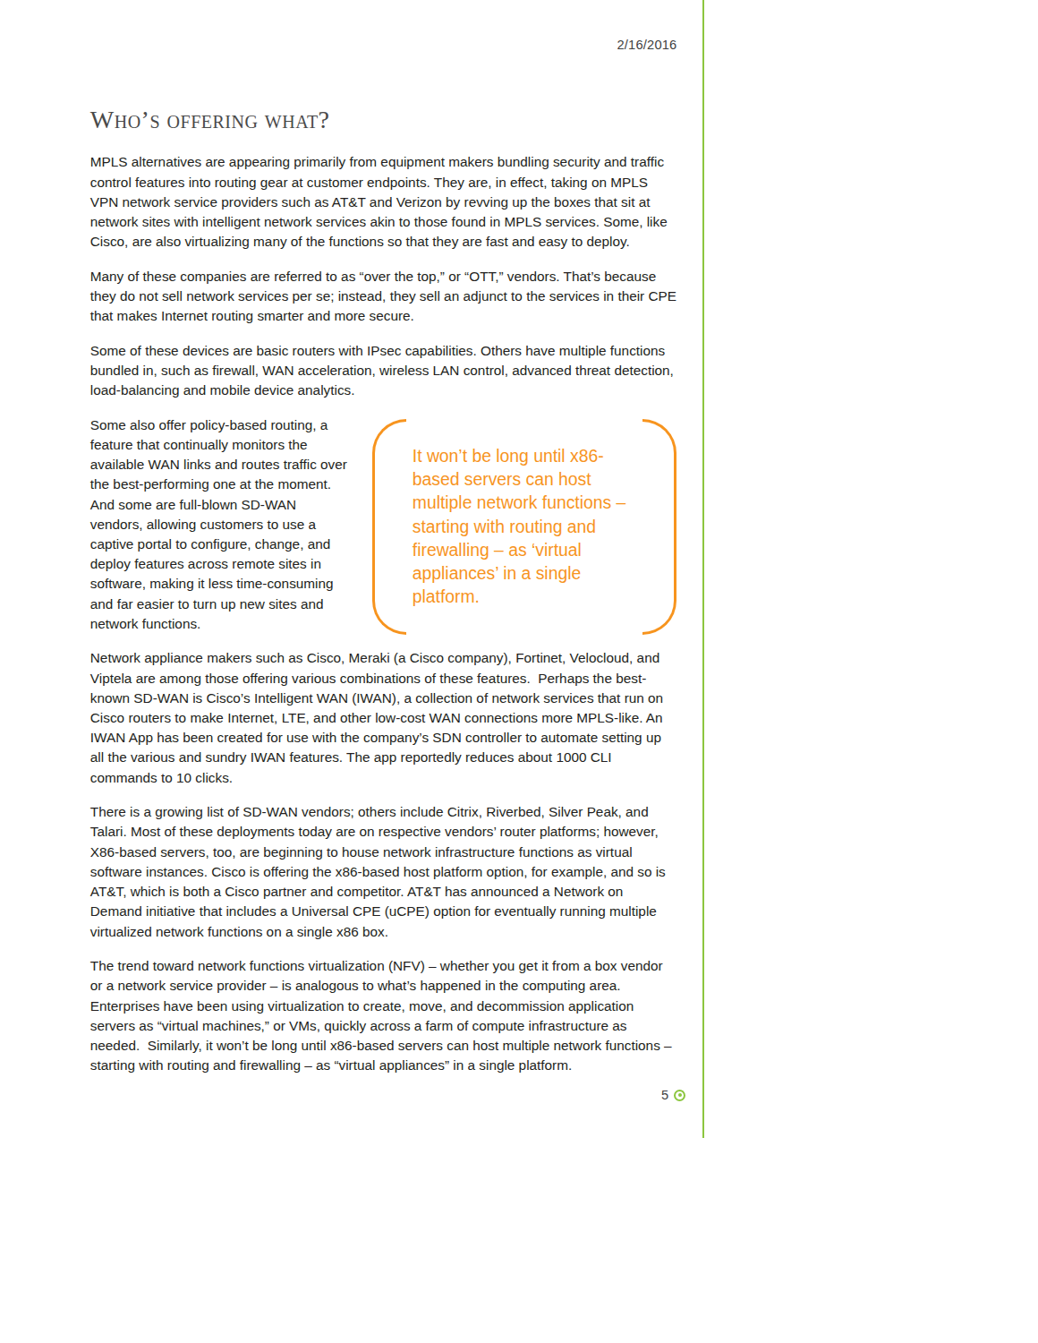2/16/2016
Who’s offering what?
MPLS alternatives are appearing primarily from equipment makers bundling security and traffic control features into routing gear at customer endpoints. They are, in effect, taking on MPLS VPN network service providers such as AT&T and Verizon by revving up the boxes that sit at network sites with intelligent network services akin to those found in MPLS services. Some, like Cisco, are also virtualizing many of the functions so that they are fast and easy to deploy.
Many of these companies are referred to as “over the top,” or “OTT,” vendors. That’s because they do not sell network services per se; instead, they sell an adjunct to the services in their CPE that makes Internet routing smarter and more secure.
Some of these devices are basic routers with IPsec capabilities. Others have multiple functions bundled in, such as firewall, WAN acceleration, wireless LAN control, advanced threat detection, load-balancing and mobile device analytics.
It won’t be long until x86-based servers can host multiple network functions – starting with routing and firewalling – as ‘virtual appliances’ in a single platform.
Some also offer policy-based routing, a feature that continually monitors the available WAN links and routes traffic over the best-performing one at the moment. And some are full-blown SD-WAN vendors, allowing customers to use a captive portal to configure, change, and deploy features across remote sites in software, making it less time-consuming and far easier to turn up new sites and network functions.
Network appliance makers such as Cisco, Meraki (a Cisco company), Fortinet, Velocloud, and Viptela are among those offering various combinations of these features. Perhaps the best-known SD-WAN is Cisco’s Intelligent WAN (IWAN), a collection of network services that run on Cisco routers to make Internet, LTE, and other low-cost WAN connections more MPLS-like. An IWAN App has been created for use with the company’s SDN controller to automate setting up all the various and sundry IWAN features. The app reportedly reduces about 1000 CLI commands to 10 clicks.
There is a growing list of SD-WAN vendors; others include Citrix, Riverbed, Silver Peak, and Talari. Most of these deployments today are on respective vendors’ router platforms; however, X86-based servers, too, are beginning to house network infrastructure functions as virtual software instances. Cisco is offering the x86-based host platform option, for example, and so is AT&T, which is both a Cisco partner and competitor. AT&T has announced a Network on Demand initiative that includes a Universal CPE (uCPE) option for eventually running multiple virtualized network functions on a single x86 box.
The trend toward network functions virtualization (NFV) – whether you get it from a box vendor or a network service provider – is analogous to what’s happened in the computing area. Enterprises have been using virtualization to create, move, and decommission application servers as “virtual machines,” or VMs, quickly across a farm of compute infrastructure as needed. Similarly, it won’t be long until x86-based servers can host multiple network functions – starting with routing and firewalling – as “virtual appliances” in a single platform.
5